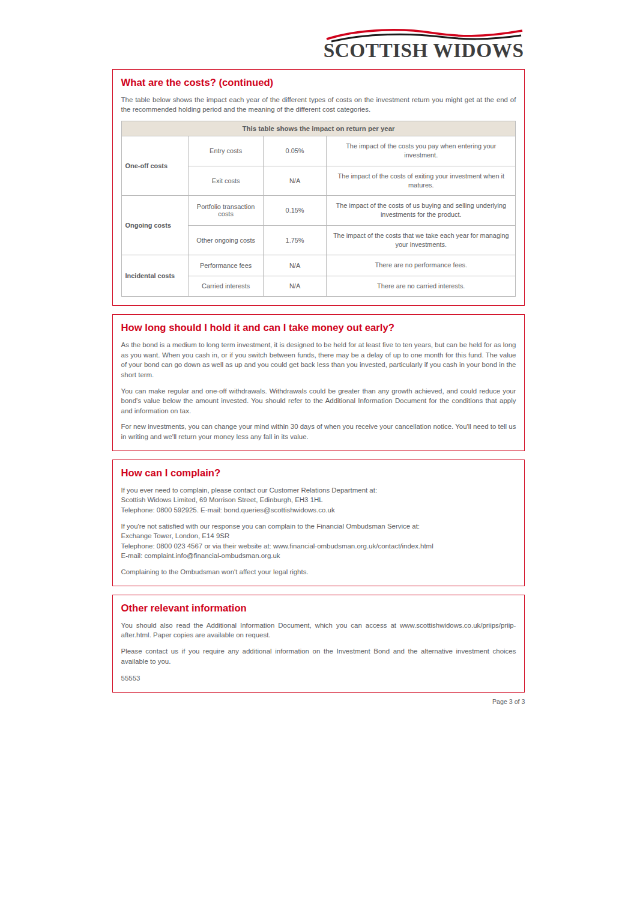SCOTTISH WIDOWS
What are the costs? (continued)
The table below shows the impact each year of the different types of costs on the investment return you might get at the end of the recommended holding period and the meaning of the different cost categories.
| This table shows the impact on return per year |
| --- |
| One-off costs | Entry costs | 0.05% | The impact of the costs you pay when entering your investment. |
| Exit costs | N/A | The impact of the costs of exiting your investment when it matures. |
| Ongoing costs | Portfolio transaction costs | 0.15% | The impact of the costs of us buying and selling underlying investments for the product. |
| Other ongoing costs | 1.75% | The impact of the costs that we take each year for managing your investments. |
| Incidental costs | Performance fees | N/A | There are no performance fees. |
| Carried interests | N/A | There are no carried interests. |
How long should I hold it and can I take money out early?
As the bond is a medium to long term investment, it is designed to be held for at least five to ten years, but can be held for as long as you want. When you cash in, or if you switch between funds, there may be a delay of up to one month for this fund. The value of your bond can go down as well as up and you could get back less than you invested, particularly if you cash in your bond in the short term.
You can make regular and one-off withdrawals. Withdrawals could be greater than any growth achieved, and could reduce your bond's value below the amount invested. You should refer to the Additional Information Document for the conditions that apply and information on tax.
For new investments, you can change your mind within 30 days of when you receive your cancellation notice. You'll need to tell us in writing and we'll return your money less any fall in its value.
How can I complain?
If you ever need to complain, please contact our Customer Relations Department at:
Scottish Widows Limited, 69 Morrison Street, Edinburgh, EH3 1HL
Telephone: 0800 592925. E-mail: bond.queries@scottishwidows.co.uk
If you're not satisfied with our response you can complain to the Financial Ombudsman Service at:
Exchange Tower, London, E14 9SR
Telephone: 0800 023 4567 or via their website at: www.financial-ombudsman.org.uk/contact/index.html
E-mail: complaint.info@financial-ombudsman.org.uk
Complaining to the Ombudsman won't affect your legal rights.
Other relevant information
You should also read the Additional Information Document, which you can access at www.scottishwidows.co.uk/priips/priip-after.html. Paper copies are available on request.
Please contact us if you require any additional information on the Investment Bond and the alternative investment choices available to you.
55553
Page 3 of 3